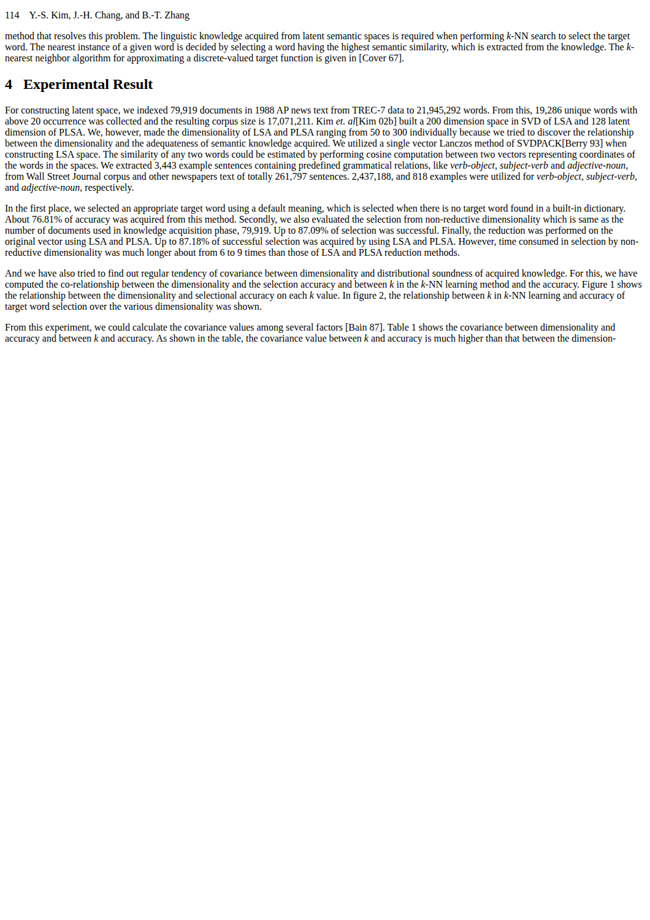114 Y.-S. Kim, J.-H. Chang, and B.-T. Zhang
method that resolves this problem. The linguistic knowledge acquired from latent semantic spaces is required when performing k-NN search to select the target word. The nearest instance of a given word is decided by selecting a word having the highest semantic similarity, which is extracted from the knowledge. The k-nearest neighbor algorithm for approximating a discrete-valued target function is given in [Cover 67].
4 Experimental Result
For constructing latent space, we indexed 79,919 documents in 1988 AP news text from TREC-7 data to 21,945,292 words. From this, 19,286 unique words with above 20 occurrence was collected and the resulting corpus size is 17,071,211. Kim et. al[Kim 02b] built a 200 dimension space in SVD of LSA and 128 latent dimension of PLSA. We, however, made the dimensionality of LSA and PLSA ranging from 50 to 300 individually because we tried to discover the relationship between the dimensionality and the adequateness of semantic knowledge acquired. We utilized a single vector Lanczos method of SVDPACK[Berry 93] when constructing LSA space. The similarity of any two words could be estimated by performing cosine computation between two vectors representing coordinates of the words in the spaces. We extracted 3,443 example sentences containing predefined grammatical relations, like verb-object, subject-verb and adjective-noun, from Wall Street Journal corpus and other newspapers text of totally 261,797 sentences. 2,437,188, and 818 examples were utilized for verb-object, subject-verb, and adjective-noun, respectively.
In the first place, we selected an appropriate target word using a default meaning, which is selected when there is no target word found in a built-in dictionary. About 76.81% of accuracy was acquired from this method. Secondly, we also evaluated the selection from non-reductive dimensionality which is same as the number of documents used in knowledge acquisition phase, 79,919. Up to 87.09% of selection was successful. Finally, the reduction was performed on the original vector using LSA and PLSA. Up to 87.18% of successful selection was acquired by using LSA and PLSA. However, time consumed in selection by non-reductive dimensionality was much longer about from 6 to 9 times than those of LSA and PLSA reduction methods.
And we have also tried to find out regular tendency of covariance between dimensionality and distributional soundness of acquired knowledge. For this, we have computed the co-relationship between the dimensionality and the selection accuracy and between k in the k-NN learning method and the accuracy. Figure 1 shows the relationship between the dimensionality and selectional accuracy on each k value. In figure 2, the relationship between k in k-NN learning and accuracy of target word selection over the various dimensionality was shown.
From this experiment, we could calculate the covariance values among several factors [Bain 87]. Table 1 shows the covariance between dimensionality and accuracy and between k and accuracy. As shown in the table, the covariance value between k and accuracy is much higher than that between the dimension-